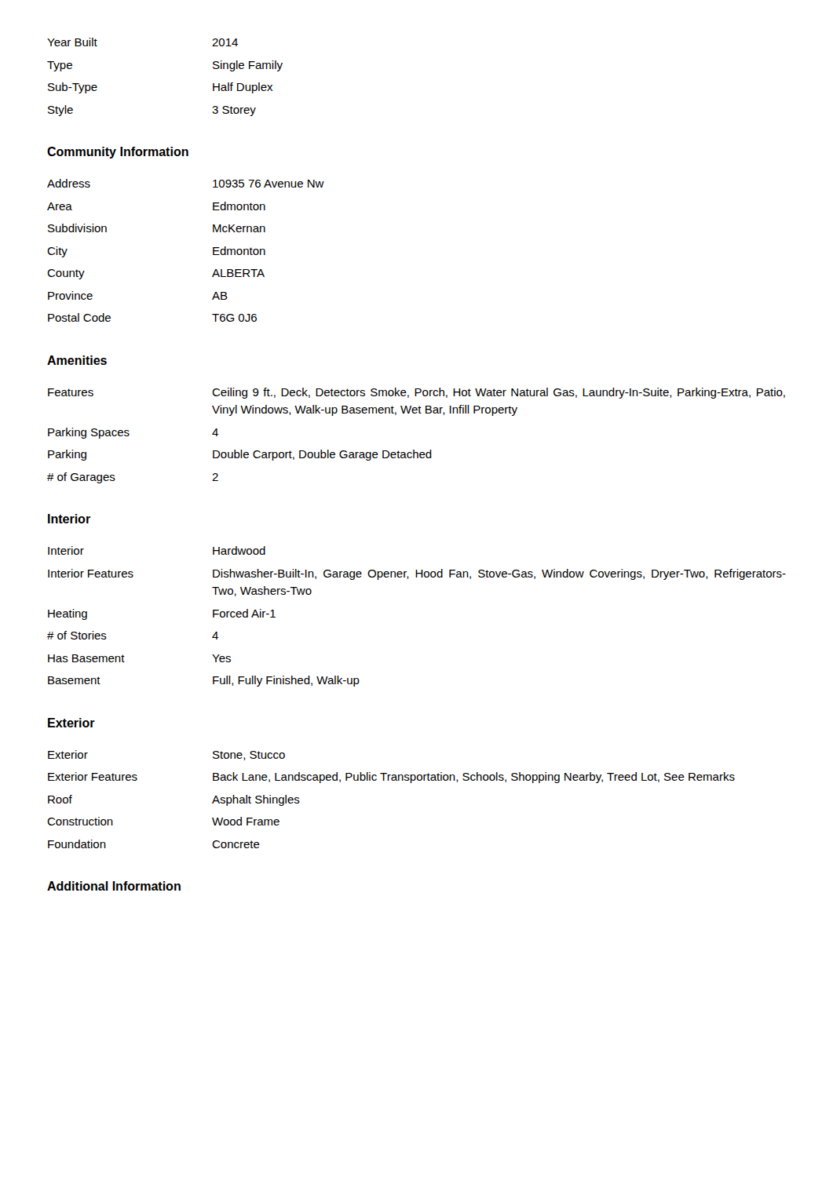| Year Built | 2014 |
| Type | Single Family |
| Sub-Type | Half Duplex |
| Style | 3 Storey |
Community Information
| Address | 10935 76 Avenue Nw |
| Area | Edmonton |
| Subdivision | McKernan |
| City | Edmonton |
| County | ALBERTA |
| Province | AB |
| Postal Code | T6G 0J6 |
Amenities
| Features | Ceiling 9 ft., Deck, Detectors Smoke, Porch, Hot Water Natural Gas, Laundry-In-Suite, Parking-Extra, Patio, Vinyl Windows, Walk-up Basement, Wet Bar, Infill Property |
| Parking Spaces | 4 |
| Parking | Double Carport, Double Garage Detached |
| # of Garages | 2 |
Interior
| Interior | Hardwood |
| Interior Features | Dishwasher-Built-In, Garage Opener, Hood Fan, Stove-Gas, Window Coverings, Dryer-Two, Refrigerators-Two, Washers-Two |
| Heating | Forced Air-1 |
| # of Stories | 4 |
| Has Basement | Yes |
| Basement | Full, Fully Finished, Walk-up |
Exterior
| Exterior | Stone, Stucco |
| Exterior Features | Back Lane, Landscaped, Public Transportation, Schools, Shopping Nearby, Treed Lot, See Remarks |
| Roof | Asphalt Shingles |
| Construction | Wood Frame |
| Foundation | Concrete |
Additional Information